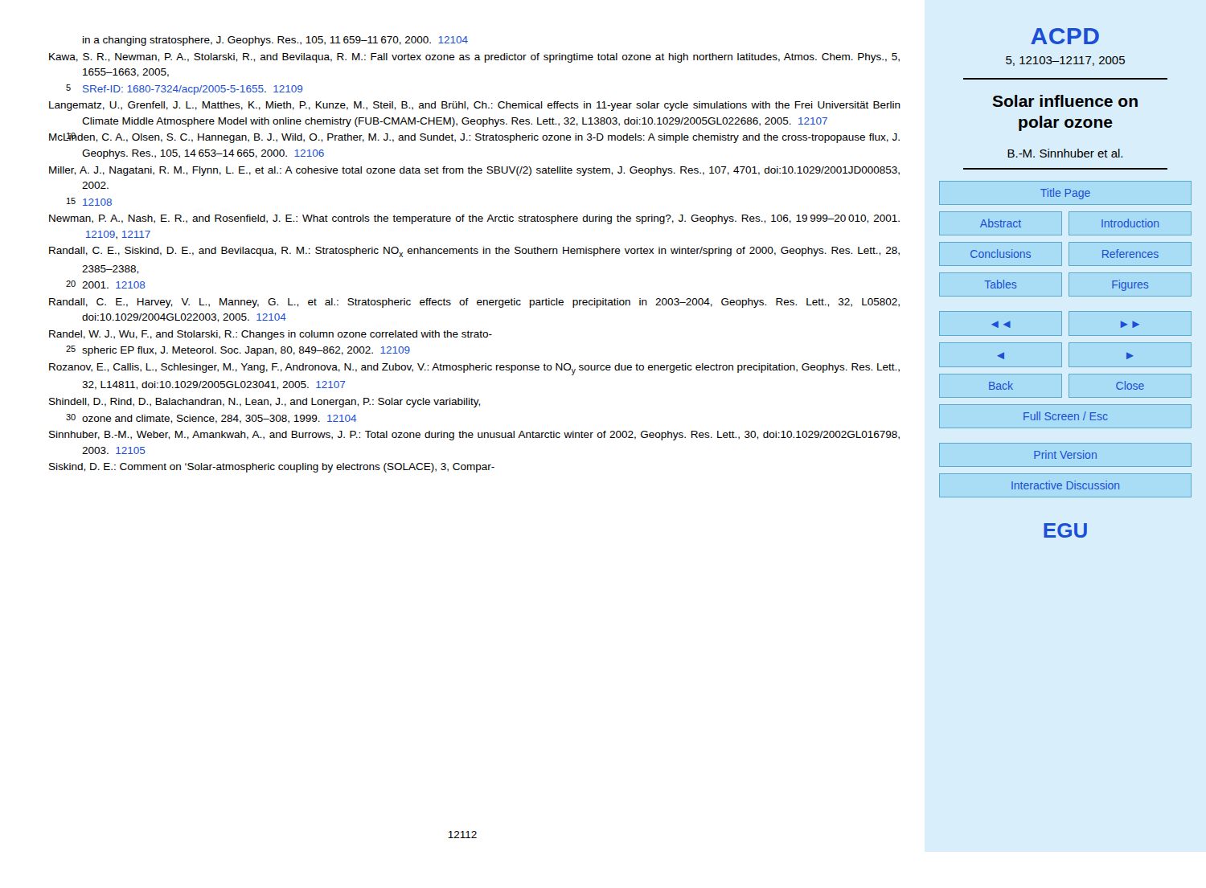in a changing stratosphere, J. Geophys. Res., 105, 11 659–11 670, 2000. 12104
Kawa, S. R., Newman, P. A., Stolarski, R., and Bevilaqua, R. M.: Fall vortex ozone as a predictor of springtime total ozone at high northern latitudes, Atmos. Chem. Phys., 5, 1655–1663, 2005,
5
SRef-ID: 1680-7324/acp/2005-5-1655. 12109
Langematz, U., Grenfell, J. L., Matthes, K., Mieth, P., Kunze, M., Steil, B., and Brühl, Ch.: Chemical effects in 11-year solar cycle simulations with the Frei Universität Berlin Climate Middle Atmosphere Model with online chemistry (FUB-CMAM-CHEM), Geophys. Res. Lett., 32, L13803, doi:10.1029/2005GL022686, 2005. 12107
10
McLinden, C. A., Olsen, S. C., Hannegan, B. J., Wild, O., Prather, M. J., and Sundet, J.: Stratospheric ozone in 3-D models: A simple chemistry and the cross-tropopause flux, J. Geophys. Res., 105, 14 653–14 665, 2000. 12106
Miller, A. J., Nagatani, R. M., Flynn, L. E., et al.: A cohesive total ozone data set from the SBUV(/2) satellite system, J. Geophys. Res., 107, 4701, doi:10.1029/2001JD000853, 2002.
15
12108
Newman, P. A., Nash, E. R., and Rosenfield, J. E.: What controls the temperature of the Arctic stratosphere during the spring?, J. Geophys. Res., 106, 19 999–20 010, 2001. 12109, 12117
Randall, C. E., Siskind, D. E., and Bevilacqua, R. M.: Stratospheric NOx enhancements in the Southern Hemisphere vortex in winter/spring of 2000, Geophys. Res. Lett., 28, 2385–2388,
20
2001. 12108
Randall, C. E., Harvey, V. L., Manney, G. L., et al.: Stratospheric effects of energetic particle precipitation in 2003–2004, Geophys. Res. Lett., 32, L05802, doi:10.1029/2004GL022003, 2005. 12104
Randel, W. J., Wu, F., and Stolarski, R.: Changes in column ozone correlated with the strato-
25
spheric EP flux, J. Meteorol. Soc. Japan, 80, 849–862, 2002. 12109
Rozanov, E., Callis, L., Schlesinger, M., Yang, F., Andronova, N., and Zubov, V.: Atmospheric response to NOy source due to energetic electron precipitation, Geophys. Res. Lett., 32, L14811, doi:10.1029/2005GL023041, 2005. 12107
Shindell, D., Rind, D., Balachandran, N., Lean, J., and Lonergan, P.: Solar cycle variability,
30
ozone and climate, Science, 284, 305–308, 1999. 12104
Sinnhuber, B.-M., Weber, M., Amankwah, A., and Burrows, J. P.: Total ozone during the unusual Antarctic winter of 2002, Geophys. Res. Lett., 30, doi:10.1029/2002GL016798, 2003. 12105
Siskind, D. E.: Comment on ‘Solar-atmospheric coupling by electrons (SOLACE), 3, Compar-
12112
ACPD
5, 12103–12117, 2005
Solar influence on
polar ozone
B.-M. Sinnhuber et al.
Title Page
Abstract Introduction
Conclusions References
Tables Figures
◄◄ ►►
◄ ►
Back Close
Full Screen / Esc
Print Version Interactive Discussion
EGU